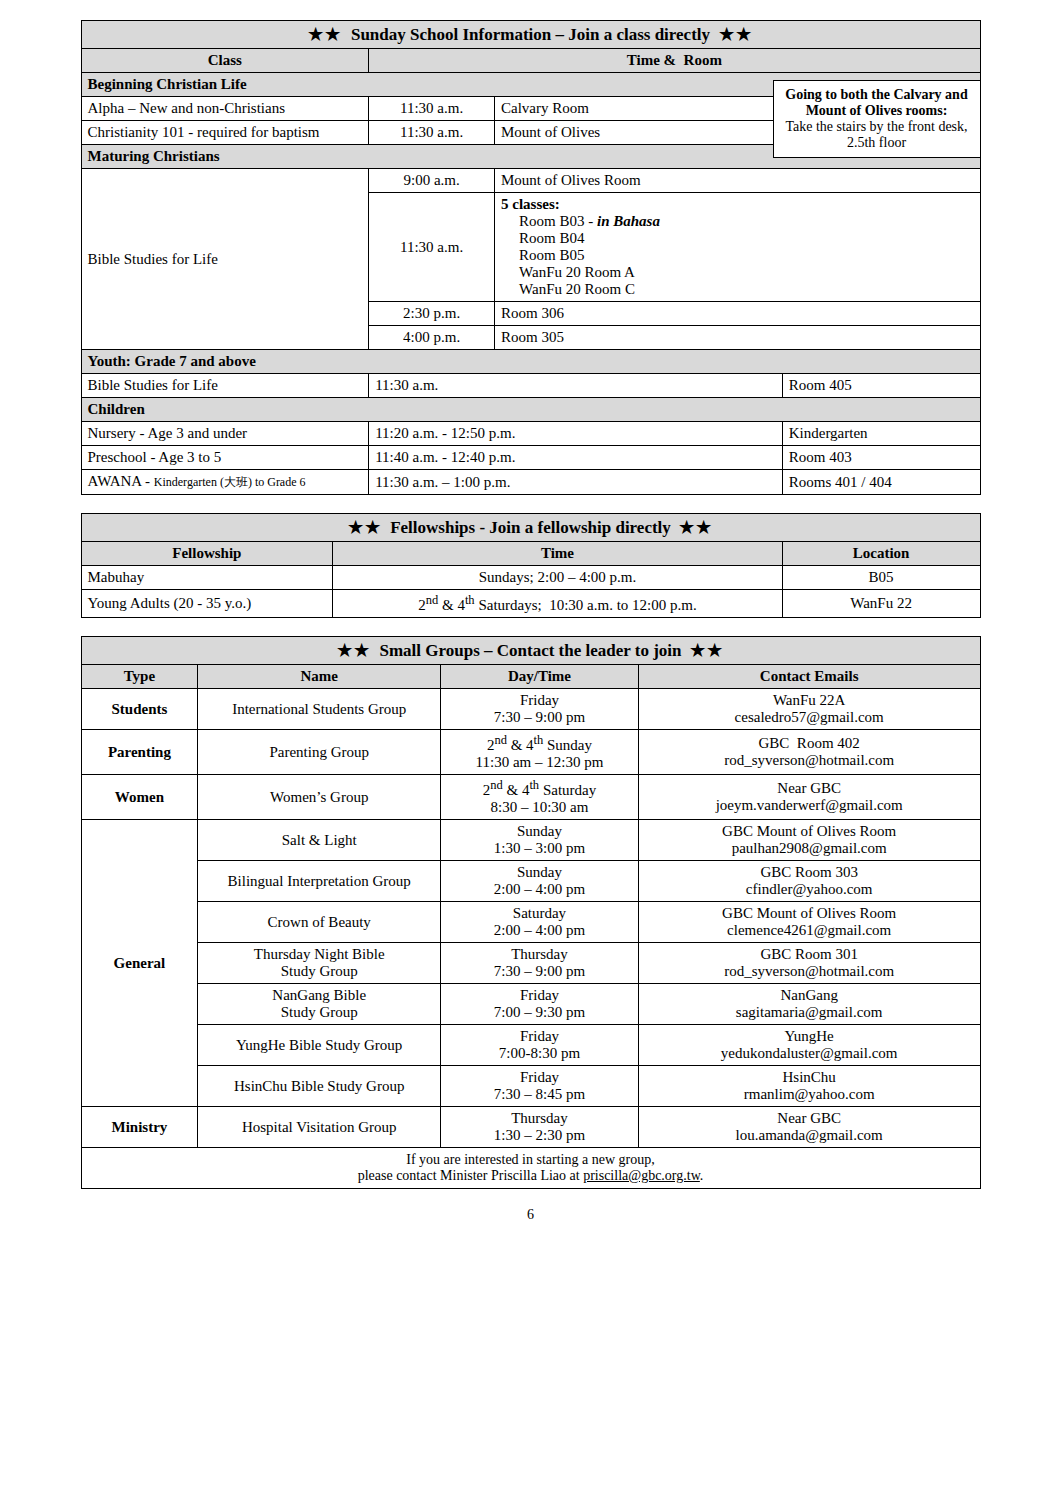Going to both the Calvary and Mount of Olives rooms: Take the stairs by the front desk, 2.5th floor
| ★★ Sunday School Information – Join a class directly ★★ |
| Class | Time & Room |
| Beginning Christian Life |
| Alpha – New and non-Christians | 11:30 a.m. | Calvary Room |
| Christianity 101 - required for baptism | 11:30 a.m. | Mount of Olives |
| Maturing Christians |
| Bible Studies for Life | 9:00 a.m. | Mount of Olives Room |
| 11:30 a.m. | 5 classes: Room B03 - in Bahasa Room B04 Room B05 WanFu 20 Room A WanFu 20 Room C |
| 2:30 p.m. | Room 306 |
| 4:00 p.m. | Room 305 |
| Youth: Grade 7 and above |
| Bible Studies for Life | 11:30 a.m. | Room 405 |
| Children |
| Nursery - Age 3 and under | 11:20 a.m. - 12:50 p.m. | Kindergarten |
| Preschool - Age 3 to 5 | 11:40 a.m. - 12:40 p.m. | Room 403 |
| AWANA - Kindergarten (大班) to Grade 6 | 11:30 a.m. – 1:00 p.m. | Rooms 401 / 404 |
| ★★ Fellowships - Join a fellowship directly ★★ |
| Fellowship | Time | Location |
| Mabuhay | Sundays; 2:00 – 4:00 p.m. | B05 |
| Young Adults (20 - 35 y.o.) | 2 nd & 4 th Saturdays; 10:30 a.m. to 12:00 p.m. | WanFu 22 |
| ★★ Small Groups – Contact the leader to join ★★ |
| Type | Name | Day/Time | Contact Emails |
| Students | International Students Group | Friday 7:30 – 9:00 pm | WanFu 22A cesaledro57@gmail.com |
| Parenting | Parenting Group | 2 nd & 4 th Sunday 11:30 am – 12:30 pm | GBC Room 402 rod_syverson@hotmail.com |
| Women | Women’s Group | 2 nd & 4 th Saturday 8:30 – 10:30 am | Near GBC joeym.vanderwerf@gmail.com |
| General | Salt & Light | Sunday 1:30 – 3:00 pm | GBC Mount of Olives Room paulhan2908@gmail.com |
| Bilingual Interpretation Group | Sunday 2:00 – 4:00 pm | GBC Room 303 cfindler@yahoo.com |
| Crown of Beauty | Saturday 2:00 – 4:00 pm | GBC Mount of Olives Room clemence4261@gmail.com |
| Thursday Night Bible Study Group | Thursday 7:30 – 9:00 pm | GBC Room 301 rod_syverson@hotmail.com |
| NanGang Bible Study Group | Friday 7:00 – 9:30 pm | NanGang sagitamaria@gmail.com |
| YungHe Bible Study Group | Friday 7:00-8:30 pm | YungHe yedukondaluster@gmail.com |
| HsinChu Bible Study Group | Friday 7:30 – 8:45 pm | HsinChu rmanlim@yahoo.com |
| Ministry | Hospital Visitation Group | Thursday 1:30 – 2:30 pm | Near GBC lou.amanda@gmail.com |
| If you are interested in starting a new group, please contact Minister Priscilla Liao at priscilla@gbc.org.tw . |
6